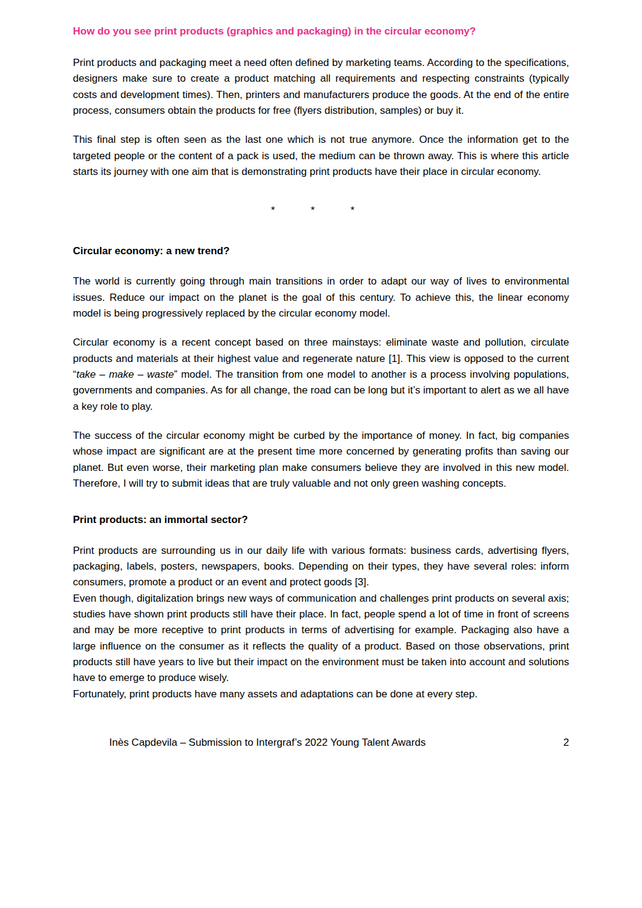How do you see print products (graphics and packaging) in the circular economy?
Print products and packaging meet a need often defined by marketing teams. According to the specifications, designers make sure to create a product matching all requirements and respecting constraints (typically costs and development times). Then, printers and manufacturers produce the goods. At the end of the entire process, consumers obtain the products for free (flyers distribution, samples) or buy it.
This final step is often seen as the last one which is not true anymore. Once the information get to the targeted people or the content of a pack is used, the medium can be thrown away. This is where this article starts its journey with one aim that is demonstrating print products have their place in circular economy.
* * *
Circular economy: a new trend?
The world is currently going through main transitions in order to adapt our way of lives to environmental issues. Reduce our impact on the planet is the goal of this century. To achieve this, the linear economy model is being progressively replaced by the circular economy model.
Circular economy is a recent concept based on three mainstays: eliminate waste and pollution, circulate products and materials at their highest value and regenerate nature [1]. This view is opposed to the current “take – make – waste” model. The transition from one model to another is a process involving populations, governments and companies. As for all change, the road can be long but it’s important to alert as we all have a key role to play.
The success of the circular economy might be curbed by the importance of money. In fact, big companies whose impact are significant are at the present time more concerned by generating profits than saving our planet. But even worse, their marketing plan make consumers believe they are involved in this new model. Therefore, I will try to submit ideas that are truly valuable and not only green washing concepts.
Print products: an immortal sector?
Print products are surrounding us in our daily life with various formats: business cards, advertising flyers, packaging, labels, posters, newspapers, books. Depending on their types, they have several roles: inform consumers, promote a product or an event and protect goods [3].
Even though, digitalization brings new ways of communication and challenges print products on several axis; studies have shown print products still have their place. In fact, people spend a lot of time in front of screens and may be more receptive to print products in terms of advertising for example. Packaging also have a large influence on the consumer as it reflects the quality of a product. Based on those observations, print products still have years to live but their impact on the environment must be taken into account and solutions have to emerge to produce wisely.
Fortunately, print products have many assets and adaptations can be done at every step.
Inès Capdevila – Submission to Intergraf’s 2022 Young Talent Awards 2